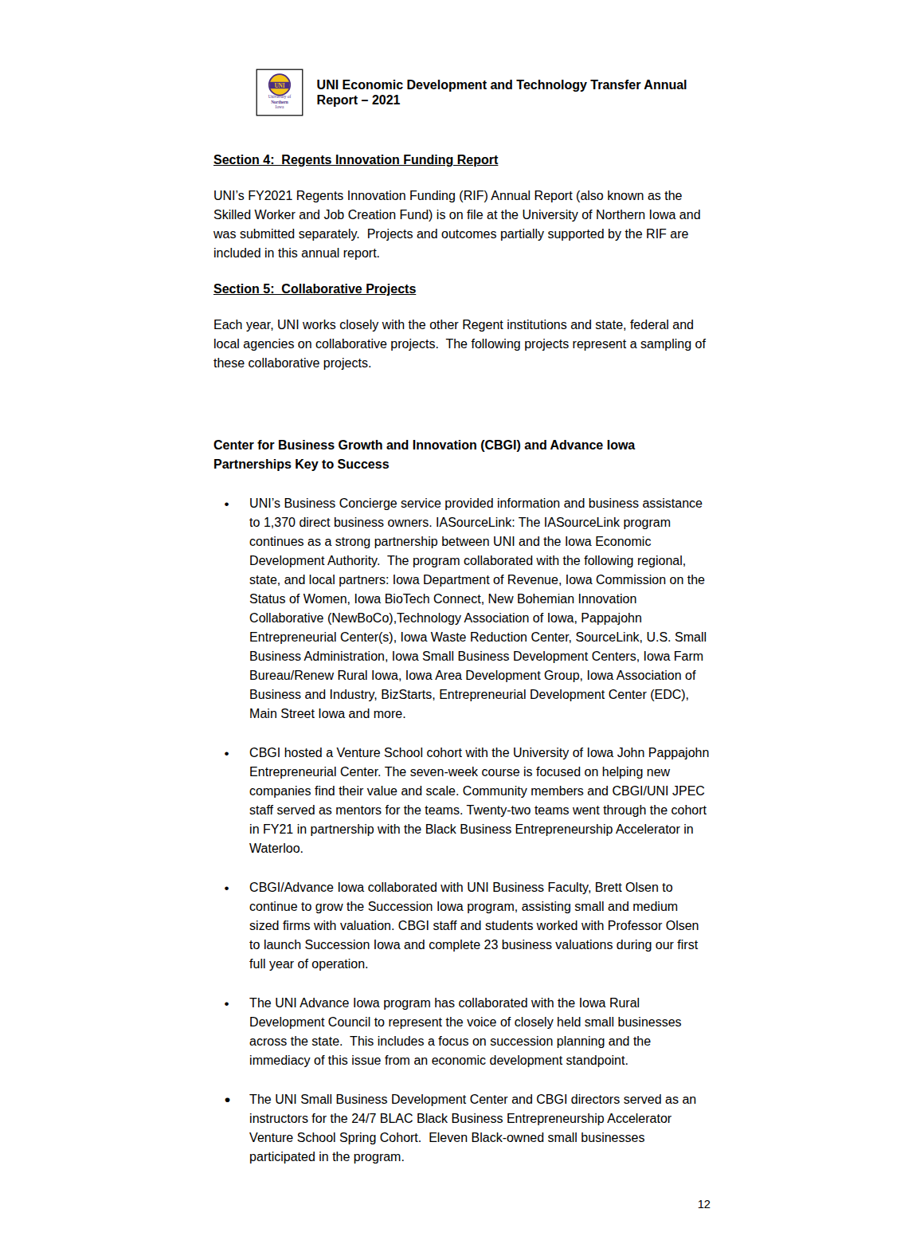UNI University of Northern Iowa
UNI Economic Development and Technology Transfer Annual Report – 2021
Section 4: Regents Innovation Funding Report
UNI’s FY2021 Regents Innovation Funding (RIF) Annual Report (also known as the Skilled Worker and Job Creation Fund) is on file at the University of Northern Iowa and was submitted separately. Projects and outcomes partially supported by the RIF are included in this annual report.
Section 5: Collaborative Projects
Each year, UNI works closely with the other Regent institutions and state, federal and local agencies on collaborative projects. The following projects represent a sampling of these collaborative projects.
Center for Business Growth and Innovation (CBGI) and Advance Iowa Partnerships Key to Success
UNI’s Business Concierge service provided information and business assistance to 1,370 direct business owners. IASourceLink: The IASourceLink program continues as a strong partnership between UNI and the Iowa Economic Development Authority. The program collaborated with the following regional, state, and local partners: Iowa Department of Revenue, Iowa Commission on the Status of Women, Iowa BioTech Connect, New Bohemian Innovation Collaborative (NewBoCo),Technology Association of Iowa, Pappajohn Entrepreneurial Center(s), Iowa Waste Reduction Center, SourceLink, U.S. Small Business Administration, Iowa Small Business Development Centers, Iowa Farm Bureau/Renew Rural Iowa, Iowa Area Development Group, Iowa Association of Business and Industry, BizStarts, Entrepreneurial Development Center (EDC), Main Street Iowa and more.
CBGI hosted a Venture School cohort with the University of Iowa John Pappajohn Entrepreneurial Center. The seven-week course is focused on helping new companies find their value and scale. Community members and CBGI/UNI JPEC staff served as mentors for the teams. Twenty-two teams went through the cohort in FY21 in partnership with the Black Business Entrepreneurship Accelerator in Waterloo.
CBGI/Advance Iowa collaborated with UNI Business Faculty, Brett Olsen to continue to grow the Succession Iowa program, assisting small and medium sized firms with valuation. CBGI staff and students worked with Professor Olsen to launch Succession Iowa and complete 23 business valuations during our first full year of operation.
The UNI Advance Iowa program has collaborated with the Iowa Rural Development Council to represent the voice of closely held small businesses across the state. This includes a focus on succession planning and the immediacy of this issue from an economic development standpoint.
The UNI Small Business Development Center and CBGI directors served as an instructors for the 24/7 BLAC Black Business Entrepreneurship Accelerator Venture School Spring Cohort. Eleven Black-owned small businesses participated in the program.
12